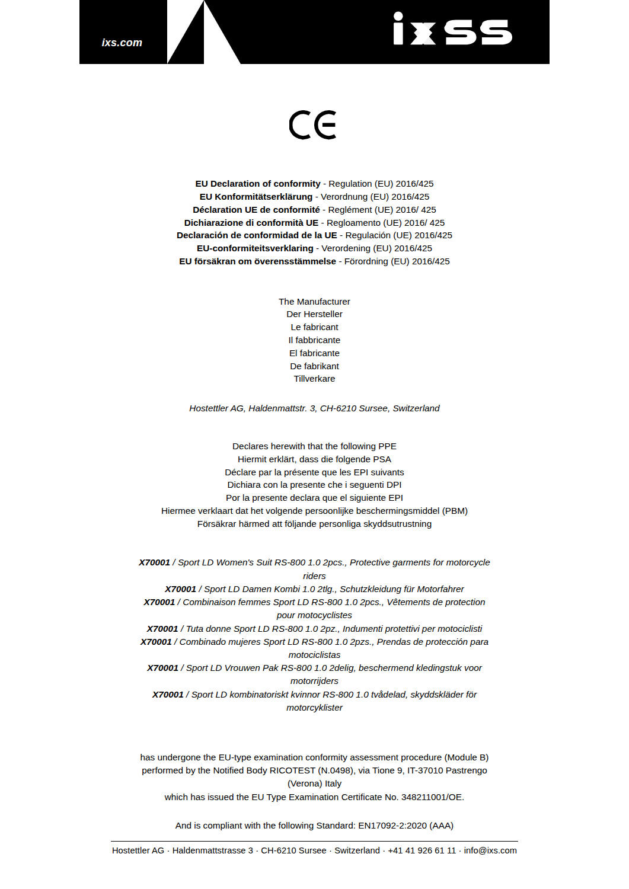ixs.com
EU Declaration of conformity - Regulation (EU) 2016/425
EU Konformitätserklärung - Verordnung (EU) 2016/425
Déclaration UE de conformité - Reglément (UE) 2016/ 425
Dichiarazione di conformità UE - Regloamento (UE) 2016/ 425
Declaración de conformidad de la UE - Regulación (UE) 2016/425
EU-conformiteitsverklaring - Verordening (EU) 2016/425
EU försäkran om överensstämmelse - Förordning (EU) 2016/425
The Manufacturer
Der Hersteller
Le fabricant
Il fabbricante
El fabricante
De fabrikant
Tillverkare
Hostettler AG, Haldenmattstr. 3, CH-6210 Sursee, Switzerland
Declares herewith that the following PPE
Hiermit erklärt, dass die folgende PSA
Déclare par la présente que les EPI suivants
Dichiara con la presente che i seguenti DPI
Por la presente declara que el siguiente EPI
Hiermee verklaart dat het volgende persoonlijke beschermingsmiddel (PBM)
Försäkrar härmed att följande personliga skyddsutrustning
X70001 / Sport LD Women's Suit RS-800 1.0 2pcs., Protective garments for motorcycle riders
X70001 / Sport LD Damen Kombi 1.0 2tlg., Schutzkleidung für Motorfahrer
X70001 / Combinaison femmes Sport LD RS-800 1.0 2pcs., Vêtements de protection pour motocyclistes
X70001 / Tuta donne Sport LD RS-800 1.0 2pz., Indumenti protettivi per motociclisti
X70001 / Combinado mujeres Sport LD RS-800 1.0 2pzs., Prendas de protección para motociclistas
X70001 / Sport LD Vrouwen Pak RS-800 1.0 2delig, beschermend kledingstuk voor motorrijders
X70001 / Sport LD kombinatoriskt kvinnor RS-800 1.0 tvådelad, skyddskläder för motorcyklister
has undergone the EU-type examination conformity assessment procedure (Module B)
performed by the Notified Body RICOTEST (N.0498), via Tione 9, IT-37010 Pastrengo (Verona) Italy
which has issued the EU Type Examination Certificate No. 348211001/OE.
And is compliant with the following Standard: EN17092-2:2020 (AAA)
Hostettler AG · Haldenmattstrasse 3 · CH-6210 Sursee · Switzerland · +41 41 926 61 11 · info@ixs.com